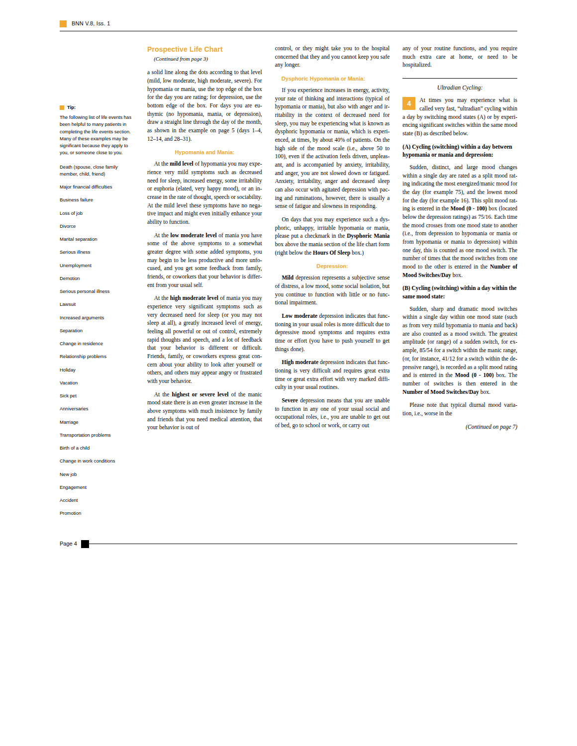BNN V.8, Iss. 1
Tip:
The following list of life events has been helpful to many patients in completing the life events section. Many of these examples may be significant because they apply to you, or someone close to you.
Death (spouse, close family member, child, friend)
Major financial difficulties
Business failure
Loss of job
Divorce
Marital separation
Serious illness
Unemployment
Demotion
Serious personal illness
Lawsuit
Increased arguments
Separation
Change in residence
Relationship problems
Holiday
Vacation
Sick pet
Anniversaries
Marriage
Transportation problems
Birth of a child
Change in work conditions
New job
Engagement
Accident
Promotion
Prospective Life Chart
(Continued from page 3)
a solid line along the dots according to that level (mild, low moderate, high moderate, severe). For hypomania or mania, use the top edge of the box for the day you are rating; for depression, use the bottom edge of the box. For days you are euthymic (no hypomania, mania, or depression), draw a straight line through the day of the month, as shown in the example on page 5 (days 1–4, 12–14, and 28–31).
Hypomania and Mania:
At the mild level of hypomania you may experience very mild symptoms such as decreased need for sleep, increased energy, some irritability or euphoria (elated, very happy mood), or an increase in the rate of thought, speech or sociability. At the mild level these symptoms have no negative impact and might even initially enhance your ability to function.
At the low moderate level of mania you have some of the above symptoms to a somewhat greater degree with some added symptoms, you may begin to be less productive and more unfocused, and you get some feedback from family, friends, or coworkers that your behavior is different from your usual self.
At the high moderate level of mania you may experience very significant symptoms such as very decreased need for sleep (or you may not sleep at all), a greatly increased level of energy, feeling all powerful or out of control, extremely rapid thoughts and speech, and a lot of feedback that your behavior is different or difficult. Friends, family, or coworkers express great concern about your ability to look after yourself or others, and others may appear angry or frustrated with your behavior.
At the highest or severe level of the manic mood state there is an even greater increase in the above symptoms with much insistence by family and friends that you need medical attention, that your behavior is out of
control, or they might take you to the hospital concerned that they and you cannot keep you safe any longer.
Dysphoric Hypomania or Mania:
If you experience increases in energy, activity, your rate of thinking and interactions (typical of hypomania or mania), but also with anger and irritability in the context of decreased need for sleep, you may be experiencing what is known as dysphoric hypomania or mania, which is experienced, at times, by about 40% of patients. On the high side of the mood scale (i.e., above 50 to 100), even if the activation feels driven, unpleasant, and is accompanied by anxiety, irritability, and anger, you are not slowed down or fatigued. Anxiety, irritability, anger and decreased sleep can also occur with agitated depression with pacing and ruminations, however, there is usually a sense of fatigue and slowness in responding.
On days that you may experience such a dysphoric, unhappy, irritable hypomania or mania, please put a checkmark in the Dysphoric Mania box above the mania section of the life chart form (right below the Hours Of Sleep box.)
Depression:
Mild depression represents a subjective sense of distress, a low mood, some social isolation, but you continue to function with little or no functional impairment.
Low moderate depression indicates that functioning in your usual roles is more difficult due to depressive mood symptoms and requires extra time or effort (you have to push yourself to get things done).
High moderate depression indicates that functioning is very difficult and requires great extra time or great extra effort with very marked difficulty in your usual routines.
Severe depression means that you are unable to function in any one of your usual social and occupational roles, i.e., you are unable to get out of bed, go to school or work, or carry out
any of your routine functions, and you require much extra care at home, or need to be hospitalized.
Ultradian Cycling:
4 At times you may experience what is called very fast, “ultradian” cycling within a day by switching mood states (A) or by experiencing significant switches within the same mood state (B) as described below.
(A) Cycling (switching) within a day between hypomania or mania and depression:
Sudden, distinct, and large mood changes within a single day are rated as a split mood rating indicating the most energized/manic mood for the day (for example 75), and the lowest mood for the day (for example 16). This split mood rating is entered in the Mood (0 - 100) box (located below the depression ratings) as 75/16. Each time the mood crosses from one mood state to another (i.e., from depression to hypomania or mania or from hypomania or mania to depression) within one day, this is counted as one mood switch. The number of times that the mood switches from one mood to the other is entered in the Number of Mood Switches/Day box.
(B) Cycling (switching) within a day within the same mood state:
Sudden, sharp and dramatic mood switches within a single day within one mood state (such as from very mild hypomania to mania and back) are also counted as a mood switch. The greatest amplitude (or range) of a sudden switch, for example, 85/54 for a switch within the manic range, (or, for instance, 41/12 for a switch within the depressive range), is recorded as a split mood rating and is entered in the Mood (0 - 100) box. The number of switches is then entered in the Number of Mood Switches/Day box.
Please note that typical diurnal mood variation, i.e., worse in the
(Continued on page 7)
Page 4